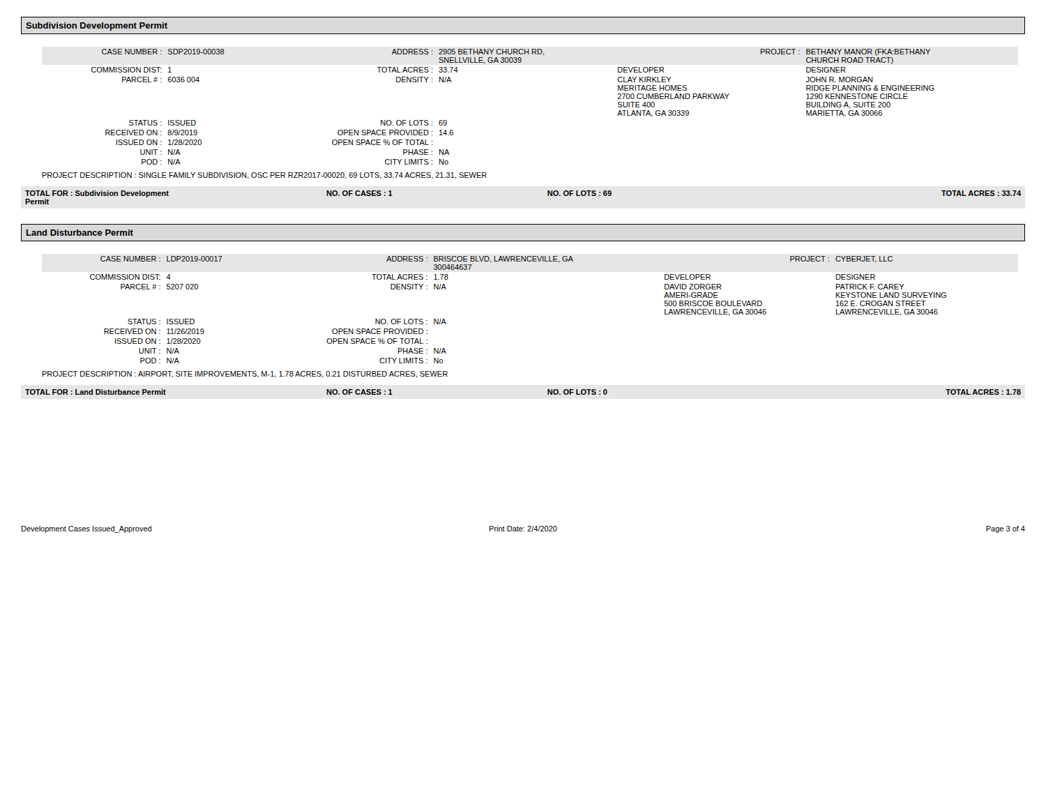Subdivision Development Permit
| CASE NUMBER : | SDP2019-00038 | ADDRESS : | 2905 BETHANY CHURCH RD, SNELLVILLE, GA 30039 | PROJECT : | BETHANY MANOR (FKA:BETHANY CHURCH ROAD TRACT) |
| COMMISSION DIST: | 1 | TOTAL ACRES : | 33.74 | DEVELOPER | DESIGNER |
| PARCEL # : | 6036 004 | DENSITY : | N/A | CLAY KIRKLEY MERITAGE HOMES 2700 CUMBERLAND PARKWAY SUITE 400 ATLANTA, GA 30339 | JOHN R. MORGAN RIDGE PLANNING & ENGINEERING 1290 KENNESTONE CIRCLE BUILDING A, SUITE 200 MARIETTA, GA 30066 |
| STATUS : | ISSUED | NO. OF LOTS : | 69 | | |
| RECEIVED ON : | 8/9/2019 | OPEN SPACE PROVIDED : | 14.6 | | |
| ISSUED ON : | 1/28/2020 | OPEN SPACE % OF TOTAL : | | | |
| UNIT : | N/A | PHASE : | NA | | |
| POD : | N/A | CITY LIMITS : | No | | |
PROJECT DESCRIPTION : SINGLE FAMILY SUBDIVISION, OSC PER RZR2017-00020, 69 LOTS, 33.74 ACRES, 21.31, SEWER
| TOTAL FOR : Subdivision Development Permit | NO. OF CASES : 1 | NO. OF LOTS : 69 | TOTAL ACRES : 33.74 |
Land Disturbance Permit
| CASE NUMBER : | LDP2019-00017 | ADDRESS : | BRISCOE BLVD, LAWRENCEVILLE, GA 300464637 | PROJECT : | CYBERJET, LLC |
| COMMISSION DIST: | 4 | TOTAL ACRES : | 1.78 | DEVELOPER | DESIGNER |
| PARCEL # : | 5207 020 | DENSITY : | N/A | DAVID ZORGER AMERI-GRADE 500 BRISCOE BOULEVARD LAWRENCEVILLE, GA 30046 | PATRICK F. CAREY KEYSTONE LAND SURVEYING 162 E. CROGAN STREET LAWRENCEVILLE, GA 30046 |
| STATUS : | ISSUED | NO. OF LOTS : | N/A | | |
| RECEIVED ON : | 11/26/2019 | OPEN SPACE PROVIDED : | | | |
| ISSUED ON : | 1/28/2020 | OPEN SPACE % OF TOTAL : | | | |
| UNIT : | N/A | PHASE : | N/A | | |
| POD : | N/A | CITY LIMITS : | No | | |
PROJECT DESCRIPTION : AIRPORT, SITE IMPROVEMENTS, M-1, 1.78 ACRES, 0.21 DISTURBED ACRES, SEWER
| TOTAL FOR : Land Disturbance Permit | NO. OF CASES : 1 | NO. OF LOTS : 0 | TOTAL ACRES : 1.78 |
| Development Cases Issued_Approved | Print Date: 2/4/2020 | Page 3 of 4 |